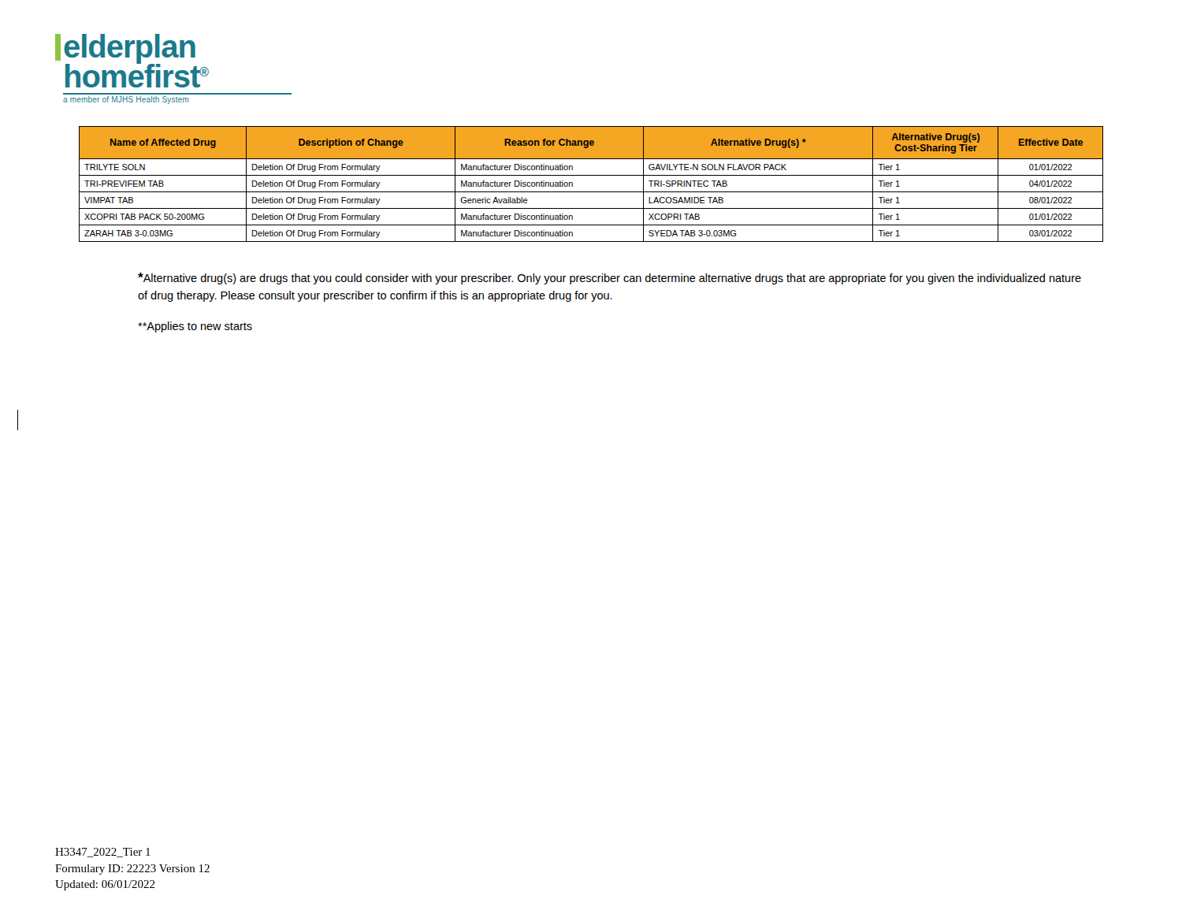elderplan
homefirst®
a member of MJHS Health System
| Name of Affected Drug | Description of Change | Reason for Change | Alternative Drug(s) * | Alternative Drug(s) Cost-Sharing Tier | Effective Date |
| --- | --- | --- | --- | --- | --- |
| TRILYTE SOLN | Deletion Of Drug From Formulary | Manufacturer Discontinuation | GAVILYTE-N SOLN FLAVOR PACK | Tier 1 | 01/01/2022 |
| TRI-PREVIFEM TAB | Deletion Of Drug From Formulary | Manufacturer Discontinuation | TRI-SPRINTEC TAB | Tier 1 | 04/01/2022 |
| VIMPAT TAB | Deletion Of Drug From Formulary | Generic Available | LACOSAMIDE TAB | Tier 1 | 08/01/2022 |
| XCOPRI TAB PACK 50-200MG | Deletion Of Drug From Formulary | Manufacturer Discontinuation | XCOPRI TAB | Tier 1 | 01/01/2022 |
| ZARAH TAB 3-0.03MG | Deletion Of Drug From Formulary | Manufacturer Discontinuation | SYEDA TAB 3-0.03MG | Tier 1 | 03/01/2022 |
*Alternative drug(s) are drugs that you could consider with your prescriber. Only your prescriber can determine alternative drugs that are appropriate for you given the individualized nature of drug therapy. Please consult your prescriber to confirm if this is an appropriate drug for you.
**Applies to new starts
H3347_2022_Tier 1
Formulary ID: 22223 Version 12
Updated: 06/01/2022